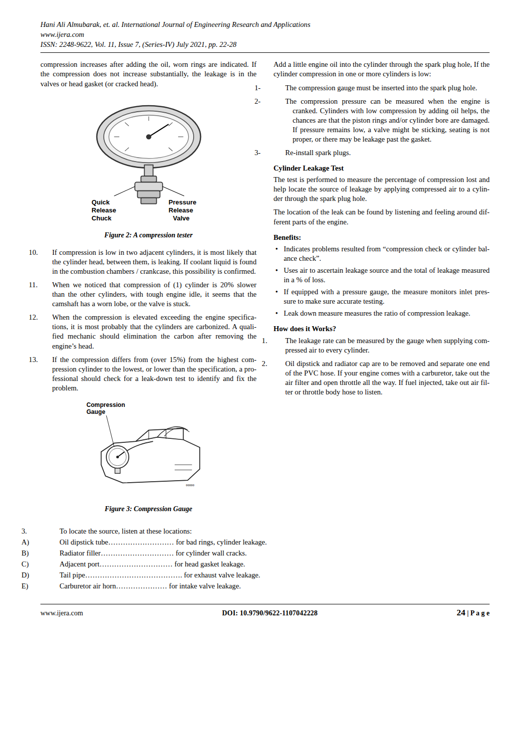Hani Ali Almubarak, et. al. International Journal of Engineering Research and Applications
www.ijera.com
ISSN: 2248-9622, Vol. 11, Issue 7, (Series-IV) July 2021, pp. 22-28
compression increases after adding the oil, worn rings are indicated. If the compression does not increase substantially, the leakage is in the valves or head gasket (or cracked head).
Quick Release Chuck Pressure Release Valve
Figure 2: A compression tester
10. If compression is low in two adjacent cylinders, it is most likely that the cylinder head, between them, is leaking. If coolant liquid is found in the combustion chambers / crankcase, this possibility is confirmed.
11. When we noticed that compression of (1) cylinder is 20% slower than the other cylinders, with tough engine idle, it seems that the camshaft has a worn lobe, or the valve is stuck.
12. When the compression is elevated exceeding the engine specifications, it is most probably that the cylinders are carbonized. A qualified mechanic should elimination the carbon after removing the engine’s head.
13. If the compression differs from (over 15%) from the highest compression cylinder to the lowest, or lower than the specification, a professional should check for a leak-down test to identify and fix the problem.
Compression Gauge 00000
Figure 3: Compression Gauge
Add a little engine oil into the cylinder through the spark plug hole, If the cylinder compression in one or more cylinders is low:
1-The compression gauge must be inserted into the spark plug hole.
2-The compression pressure can be measured when the engine is cranked. Cylinders with low compression by adding oil helps, the chances are that the piston rings and/or cylinder bore are damaged. If pressure remains low, a valve might be sticking, seating is not proper, or there may be leakage past the gasket.
3-Re-install spark plugs.
Cylinder Leakage Test
The test is performed to measure the percentage of compression lost and help locate the source of leakage by applying compressed air to a cylinder through the spark plug hole.
The location of the leak can be found by listening and feeling around different parts of the engine.
Benefits:
Indicates problems resulted from “compression check or cylinder balance check”.
Uses air to ascertain leakage source and the total of leakage measured in a % of loss.
If equipped with a pressure gauge, the measure monitors inlet pressure to make sure accurate testing.
Leak down measure measures the ratio of compression leakage.
How does it Works?
1. The leakage rate can be measured by the gauge when supplying compressed air to every cylinder.
2. Oil dipstick and radiator cap are to be removed and separate one end of the PVC hose. If your engine comes with a carburetor, take out the air filter and open throttle all the way. If fuel injected, take out air filter or throttle body hose to listen.
3. To locate the source, listen at these locations:
A) Oil dipstick tube……………………… for bad rings, cylinder leakage.
B) Radiator filler………………………… for cylinder wall cracks.
C) Adjacent port………………………… for head gasket leakage.
D) Tail pipe…………………………………. for exhaust valve leakage.
E) Carburetor air horn………………… for intake valve leakage.
www.ijera.com
DOI: 10.9790/9622-1107042228
24 | P a g e